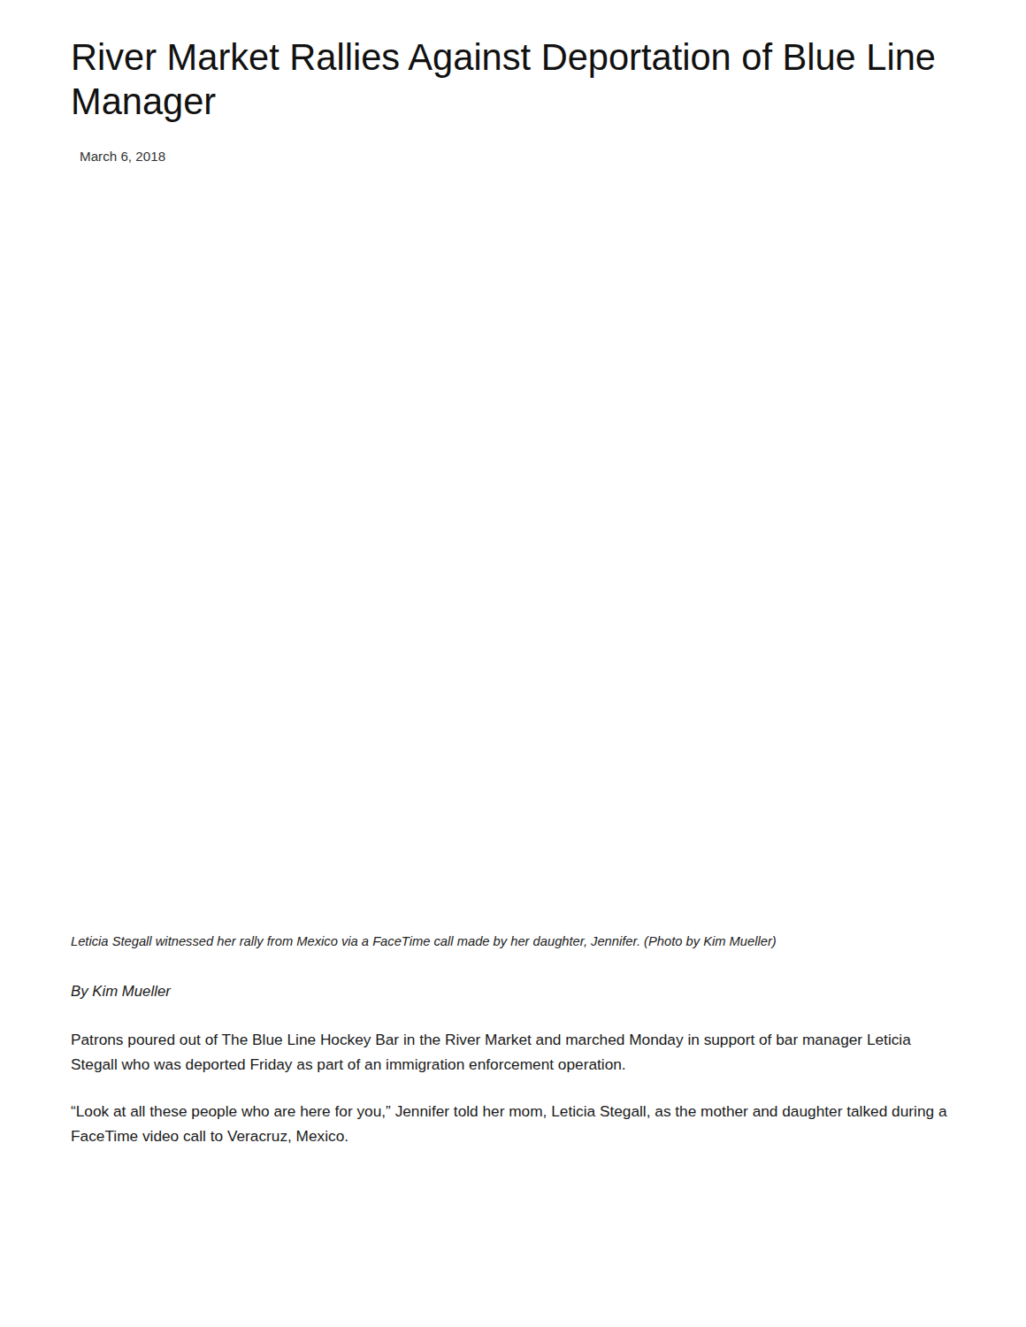River Market Rallies Against Deportation of Blue Line Manager
March 6, 2018
Leticia Stegall witnessed her rally from Mexico via a FaceTime call made by her daughter, Jennifer. (Photo by Kim Mueller)
By Kim Mueller
Patrons poured out of The Blue Line Hockey Bar in the River Market and marched Monday in support of bar manager Leticia Stegall who was deported Friday as part of an immigration enforcement operation.
“Look at all these people who are here for you,” Jennifer told her mom, Leticia Stegall, as the mother and daughter talked during a FaceTime video call to Veracruz, Mexico.